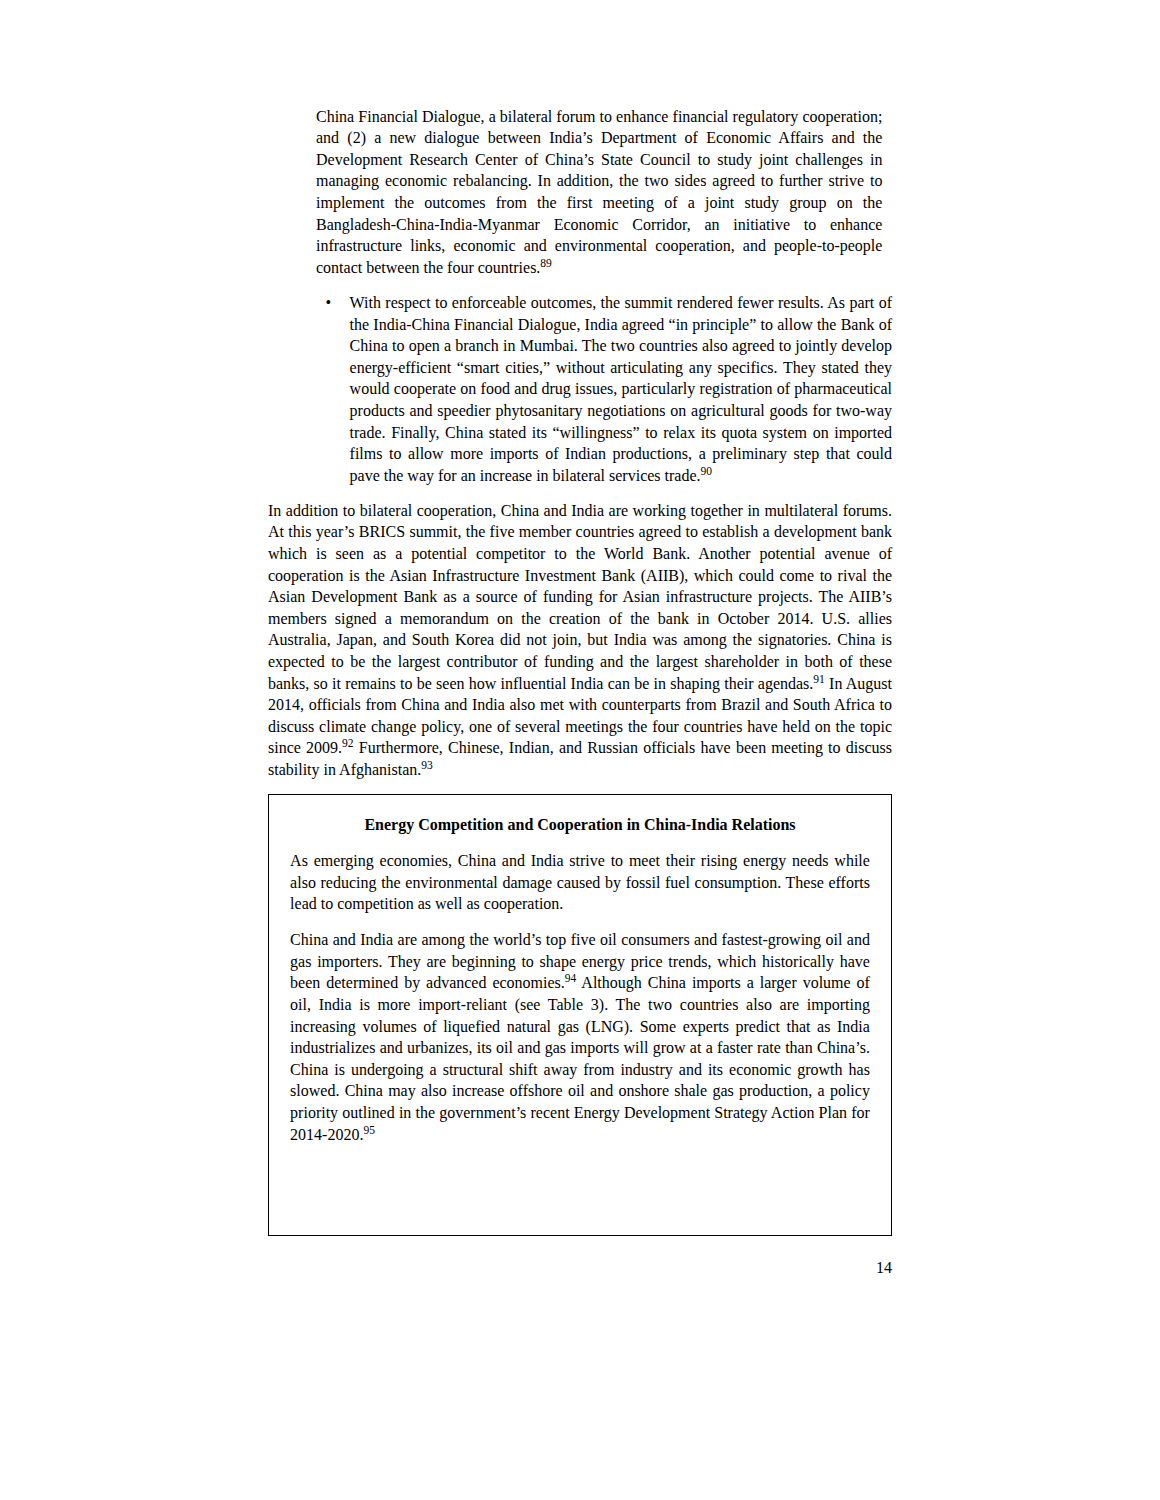China Financial Dialogue, a bilateral forum to enhance financial regulatory cooperation; and (2) a new dialogue between India’s Department of Economic Affairs and the Development Research Center of China’s State Council to study joint challenges in managing economic rebalancing. In addition, the two sides agreed to further strive to implement the outcomes from the first meeting of a joint study group on the Bangladesh-China-India-Myanmar Economic Corridor, an initiative to enhance infrastructure links, economic and environmental cooperation, and people-to-people contact between the four countries.89
With respect to enforceable outcomes, the summit rendered fewer results. As part of the India-China Financial Dialogue, India agreed “in principle” to allow the Bank of China to open a branch in Mumbai. The two countries also agreed to jointly develop energy-efficient “smart cities,” without articulating any specifics. They stated they would cooperate on food and drug issues, particularly registration of pharmaceutical products and speedier phytosanitary negotiations on agricultural goods for two-way trade. Finally, China stated its “willingness” to relax its quota system on imported films to allow more imports of Indian productions, a preliminary step that could pave the way for an increase in bilateral services trade.90
In addition to bilateral cooperation, China and India are working together in multilateral forums. At this year’s BRICS summit, the five member countries agreed to establish a development bank which is seen as a potential competitor to the World Bank. Another potential avenue of cooperation is the Asian Infrastructure Investment Bank (AIIB), which could come to rival the Asian Development Bank as a source of funding for Asian infrastructure projects. The AIIB’s members signed a memorandum on the creation of the bank in October 2014. U.S. allies Australia, Japan, and South Korea did not join, but India was among the signatories. China is expected to be the largest contributor of funding and the largest shareholder in both of these banks, so it remains to be seen how influential India can be in shaping their agendas.91 In August 2014, officials from China and India also met with counterparts from Brazil and South Africa to discuss climate change policy, one of several meetings the four countries have held on the topic since 2009.92 Furthermore, Chinese, Indian, and Russian officials have been meeting to discuss stability in Afghanistan.93
Energy Competition and Cooperation in China-India Relations
As emerging economies, China and India strive to meet their rising energy needs while also reducing the environmental damage caused by fossil fuel consumption. These efforts lead to competition as well as cooperation.
China and India are among the world’s top five oil consumers and fastest-growing oil and gas importers. They are beginning to shape energy price trends, which historically have been determined by advanced economies.94 Although China imports a larger volume of oil, India is more import-reliant (see Table 3). The two countries also are importing increasing volumes of liquefied natural gas (LNG). Some experts predict that as India industrializes and urbanizes, its oil and gas imports will grow at a faster rate than China’s. China is undergoing a structural shift away from industry and its economic growth has slowed. China may also increase offshore oil and onshore shale gas production, a policy priority outlined in the government’s recent Energy Development Strategy Action Plan for 2014-2020.95
14